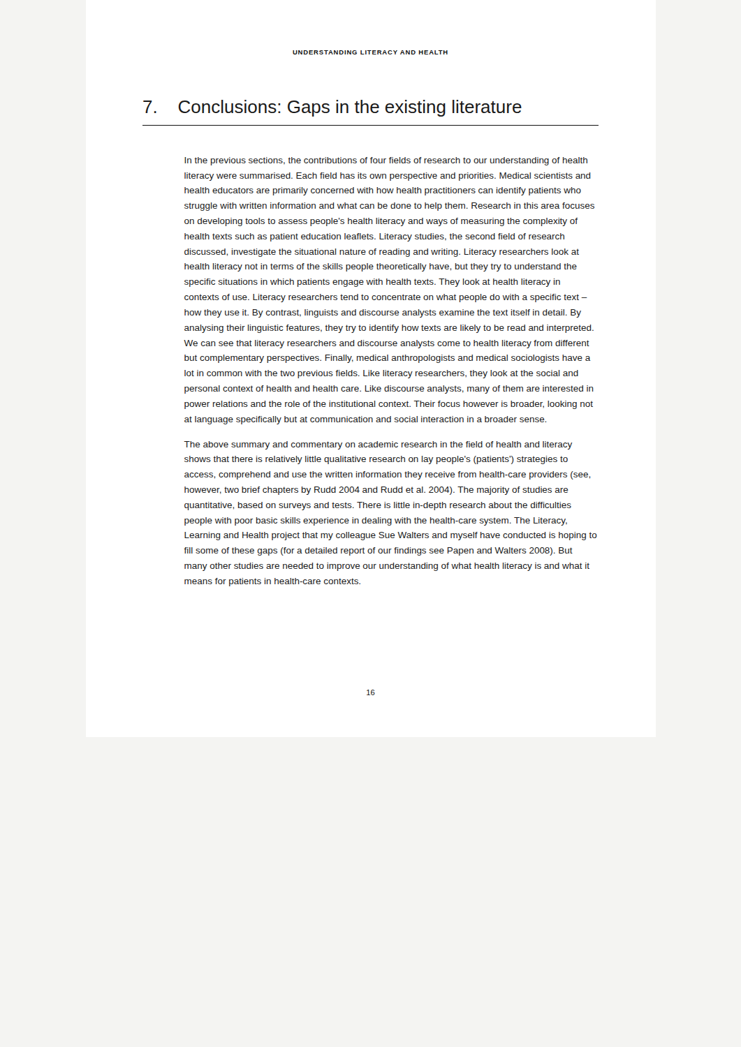Understanding Literacy and Health
7.
Conclusions: Gaps in the existing literature
In the previous sections, the contributions of four fields of research to our understanding of health literacy were summarised. Each field has its own perspective and priorities. Medical scientists and health educators are primarily concerned with how health practitioners can identify patients who struggle with written information and what can be done to help them. Research in this area focuses on developing tools to assess people's health literacy and ways of measuring the complexity of health texts such as patient education leaflets. Literacy studies, the second field of research discussed, investigate the situational nature of reading and writing. Literacy researchers look at health literacy not in terms of the skills people theoretically have, but they try to understand the specific situations in which patients engage with health texts. They look at health literacy in contexts of use. Literacy researchers tend to concentrate on what people do with a specific text – how they use it. By contrast, linguists and discourse analysts examine the text itself in detail. By analysing their linguistic features, they try to identify how texts are likely to be read and interpreted. We can see that literacy researchers and discourse analysts come to health literacy from different but complementary perspectives. Finally, medical anthropologists and medical sociologists have a lot in common with the two previous fields. Like literacy researchers, they look at the social and personal context of health and health care. Like discourse analysts, many of them are interested in power relations and the role of the institutional context. Their focus however is broader, looking not at language specifically but at communication and social interaction in a broader sense.
The above summary and commentary on academic research in the field of health and literacy shows that there is relatively little qualitative research on lay people's (patients') strategies to access, comprehend and use the written information they receive from health-care providers (see, however, two brief chapters by Rudd 2004 and Rudd et al. 2004). The majority of studies are quantitative, based on surveys and tests. There is little in-depth research about the difficulties people with poor basic skills experience in dealing with the health-care system. The Literacy, Learning and Health project that my colleague Sue Walters and myself have conducted is hoping to fill some of these gaps (for a detailed report of our findings see Papen and Walters 2008). But many other studies are needed to improve our understanding of what health literacy is and what it means for patients in health-care contexts.
16